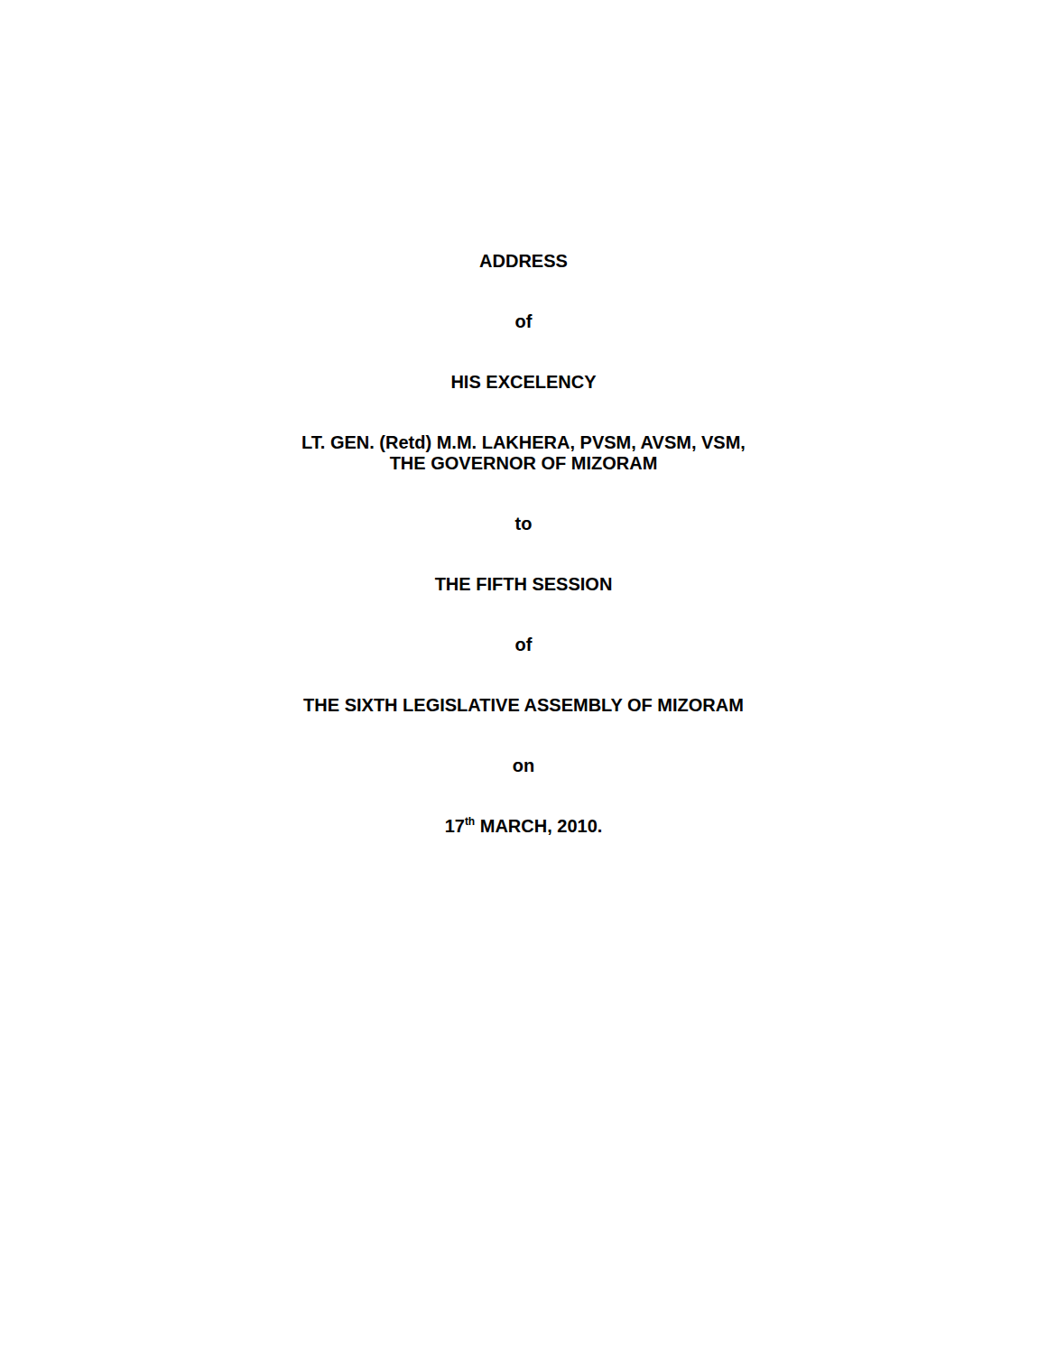ADDRESS
of
HIS EXCELENCY
LT. GEN. (Retd) M.M. LAKHERA, PVSM, AVSM, VSM,
THE GOVERNOR OF MIZORAM
to
THE FIFTH SESSION
of
THE SIXTH LEGISLATIVE ASSEMBLY OF MIZORAM
on
17th MARCH, 2010.